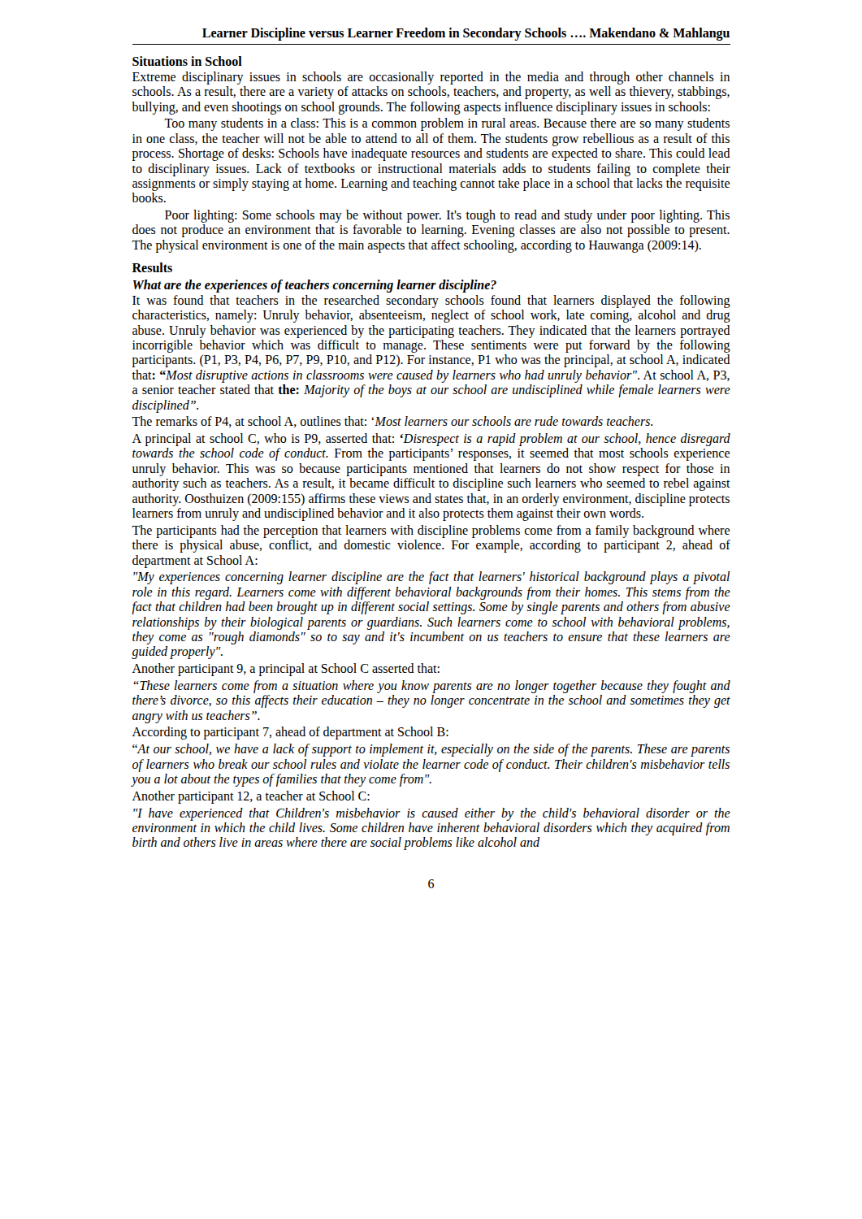Learner Discipline versus Learner Freedom in Secondary Schools …. Makendano & Mahlangu
Situations in School
Extreme disciplinary issues in schools are occasionally reported in the media and through other channels in schools. As a result, there are a variety of attacks on schools, teachers, and property, as well as thievery, stabbings, bullying, and even shootings on school grounds. The following aspects influence disciplinary issues in schools:
Too many students in a class: This is a common problem in rural areas. Because there are so many students in one class, the teacher will not be able to attend to all of them. The students grow rebellious as a result of this process. Shortage of desks: Schools have inadequate resources and students are expected to share. This could lead to disciplinary issues. Lack of textbooks or instructional materials adds to students failing to complete their assignments or simply staying at home. Learning and teaching cannot take place in a school that lacks the requisite books.
Poor lighting: Some schools may be without power. It's tough to read and study under poor lighting. This does not produce an environment that is favorable to learning. Evening classes are also not possible to present. The physical environment is one of the main aspects that affect schooling, according to Hauwanga (2009:14).
Results
What are the experiences of teachers concerning learner discipline?
It was found that teachers in the researched secondary schools found that learners displayed the following characteristics, namely: Unruly behavior, absenteeism, neglect of school work, late coming, alcohol and drug abuse. Unruly behavior was experienced by the participating teachers. They indicated that the learners portrayed incorrigible behavior which was difficult to manage. These sentiments were put forward by the following participants. (P1, P3, P4, P6, P7, P9, P10, and P12). For instance, P1 who was the principal, at school A, indicated that: “Most disruptive actions in classrooms were caused by learners who had unruly behavior". At school A, P3, a senior teacher stated that the: Majority of the boys at our school are undisciplined while female learners were disciplined”.
The remarks of P4, at school A, outlines that: ‘Most learners our schools are rude towards teachers.
A principal at school C, who is P9, asserted that: ‘Disrespect is a rapid problem at our school, hence disregard towards the school code of conduct. From the participants’ responses, it seemed that most schools experience unruly behavior. This was so because participants mentioned that learners do not show respect for those in authority such as teachers. As a result, it became difficult to discipline such learners who seemed to rebel against authority. Oosthuizen (2009:155) affirms these views and states that, in an orderly environment, discipline protects learners from unruly and undisciplined behavior and it also protects them against their own words.
The participants had the perception that learners with discipline problems come from a family background where there is physical abuse, conflict, and domestic violence. For example, according to participant 2, ahead of department at School A:
"My experiences concerning learner discipline are the fact that learners' historical background plays a pivotal role in this regard. Learners come with different behavioral backgrounds from their homes. This stems from the fact that children had been brought up in different social settings. Some by single parents and others from abusive relationships by their biological parents or guardians. Such learners come to school with behavioral problems, they come as "rough diamonds" so to say and it's incumbent on us teachers to ensure that these learners are guided properly".
Another participant 9, a principal at School C asserted that:
“These learners come from a situation where you know parents are no longer together because they fought and there’s divorce, so this affects their education – they no longer concentrate in the school and sometimes they get angry with us teachers”.
According to participant 7, ahead of department at School B:
“At our school, we have a lack of support to implement it, especially on the side of the parents. These are parents of learners who break our school rules and violate the learner code of conduct. Their children's misbehavior tells you a lot about the types of families that they come from".
Another participant 12, a teacher at School C:
"I have experienced that Children's misbehavior is caused either by the child's behavioral disorder or the environment in which the child lives. Some children have inherent behavioral disorders which they acquired from birth and others live in areas where there are social problems like alcohol and
6